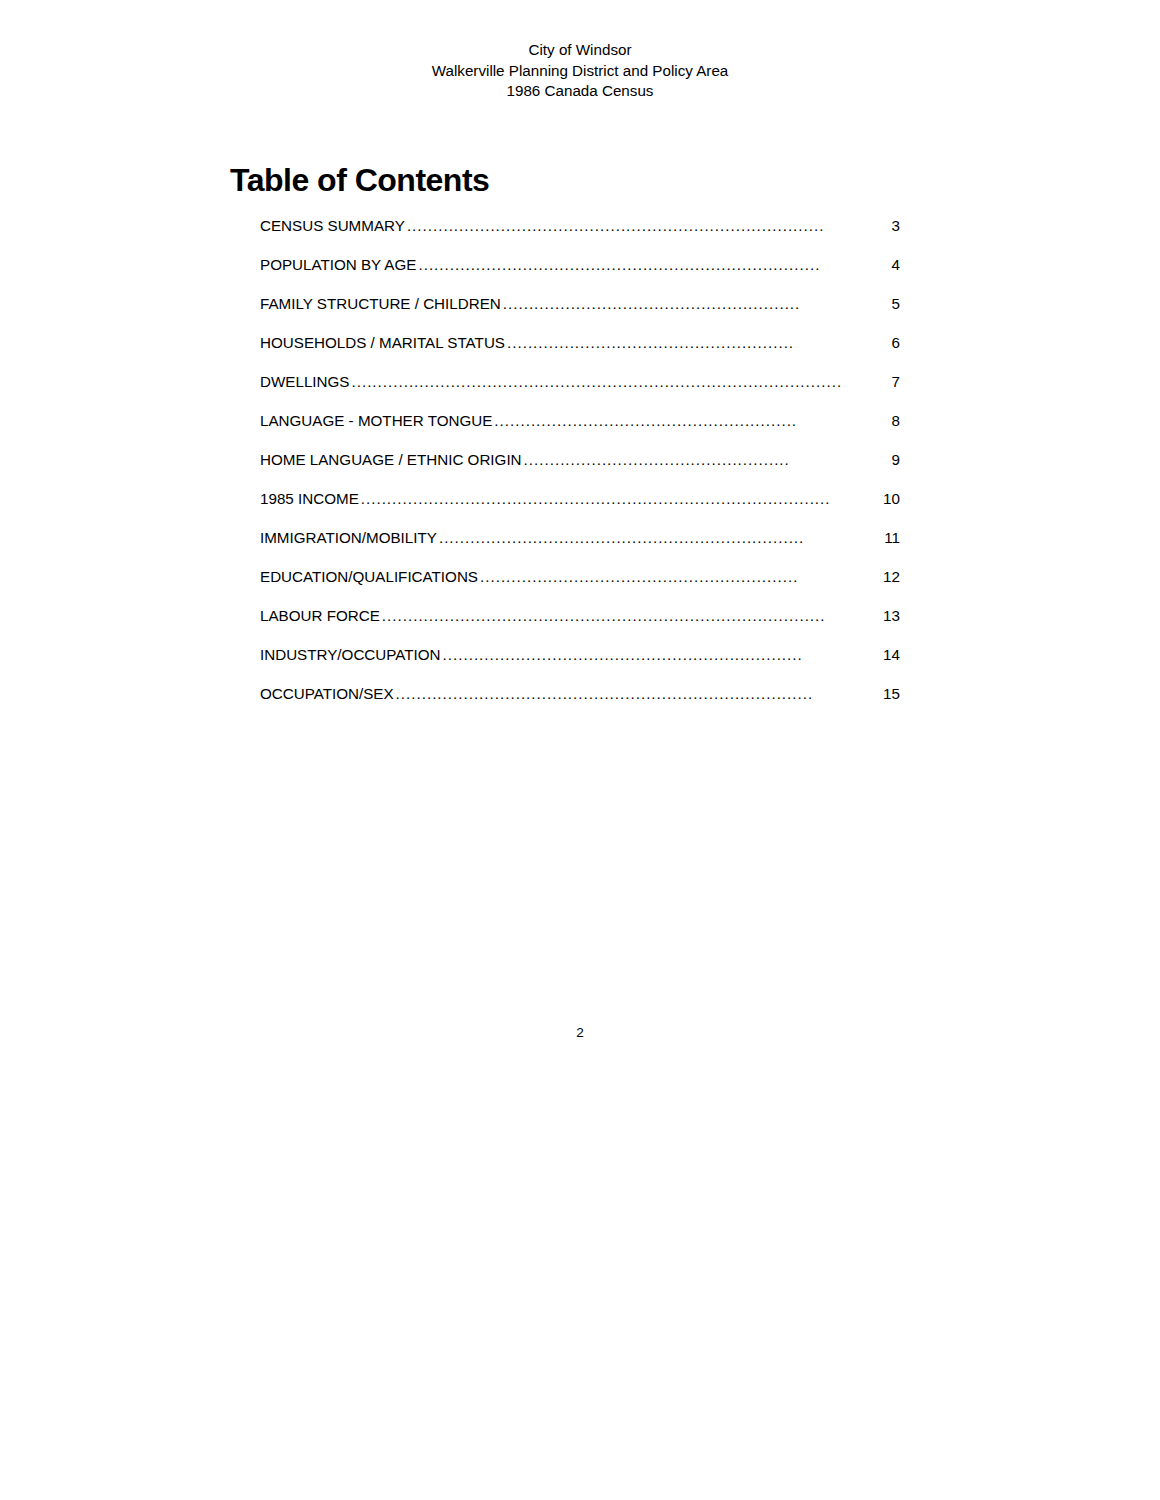City of Windsor
Walkerville Planning District and Policy Area
1986 Canada Census
Table of Contents
CENSUS SUMMARY ................................................................................ 3
POPULATION BY AGE ............................................................................. 4
FAMILY STRUCTURE / CHILDREN ......................................................... 5
HOUSEHOLDS / MARITAL STATUS ....................................................... 6
DWELLINGS .............................................................................................. 7
LANGUAGE - MOTHER TONGUE .......................................................... 8
HOME LANGUAGE / ETHNIC ORIGIN ................................................... 9
1985 INCOME .......................................................................................... 10
IMMIGRATION/MOBILITY ...................................................................... 11
EDUCATION/QUALIFICATIONS ............................................................. 12
LABOUR FORCE ..................................................................................... 13
INDUSTRY/OCCUPATION ..................................................................... 14
OCCUPATION/SEX ................................................................................ 15
2